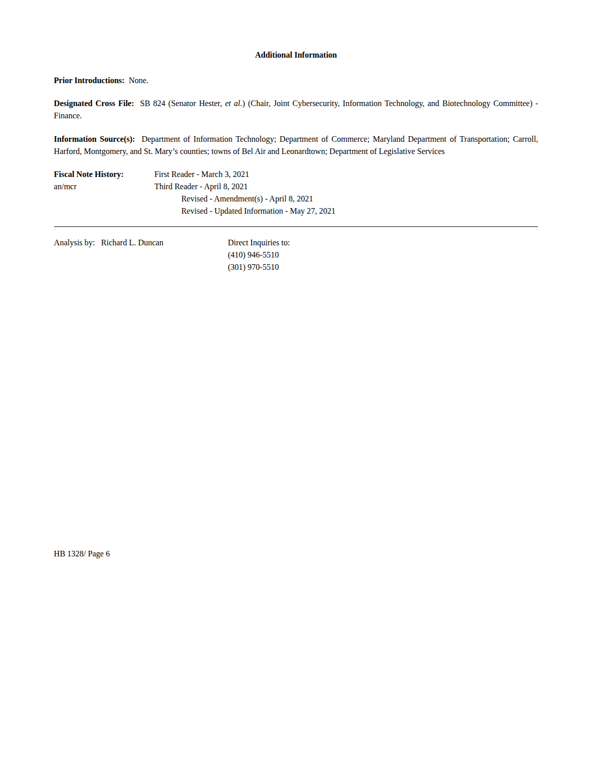Additional Information
Prior Introductions: None.
Designated Cross File: SB 824 (Senator Hester, et al.) (Chair, Joint Cybersecurity, Information Technology, and Biotechnology Committee) - Finance.
Information Source(s): Department of Information Technology; Department of Commerce; Maryland Department of Transportation; Carroll, Harford, Montgomery, and St. Mary’s counties; towns of Bel Air and Leonardtown; Department of Legislative Services
Fiscal Note History:
First Reader - March 3, 2021
an/mcr
Third Reader - April 8, 2021
Revised - Amendment(s) - April 8, 2021
Revised - Updated Information - May 27, 2021
Analysis by: Richard L. Duncan
Direct Inquiries to:
(410) 946-5510
(301) 970-5510
HB 1328/ Page 6